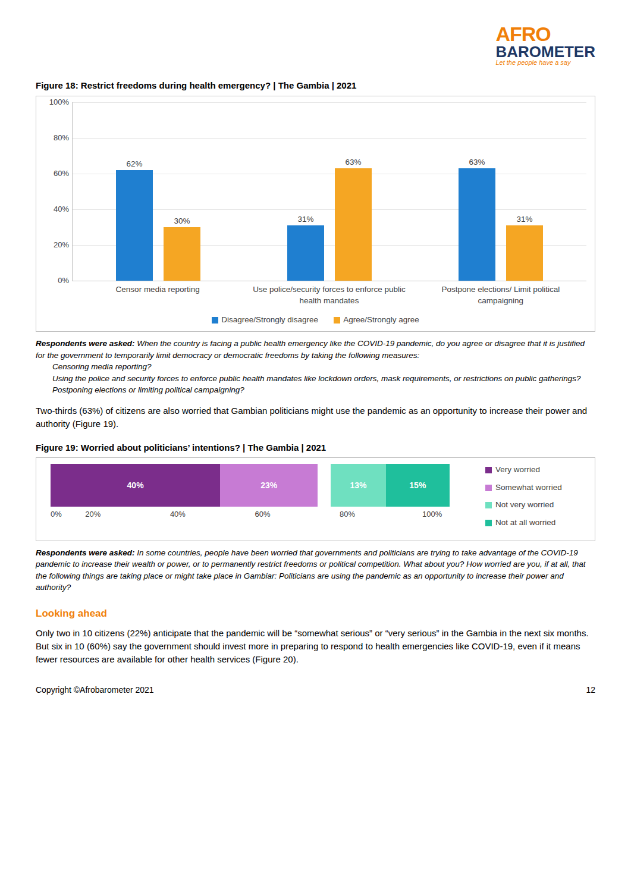AFRO
BAROMETER
Let the people have a say
Figure 18: Restrict freedoms during health emergency? | The Gambia | 2021
100%
80%
60%
40%
20%
0%
62%
30%
31%
63%
63%
31%
Censor media reporting
Use police/security forces to enforce public health mandates
Postpone elections/ Limit political campaigning
Disagree/Strongly disagree
Agree/Strongly agree
Respondents were asked: When the country is facing a public health emergency like the COVID-19 pandemic, do you agree or disagree that it is justified for the government to temporarily limit democracy or democratic freedoms by taking the following measures: Censoring media reporting? Using the police and security forces to enforce public health mandates like lockdown orders, mask requirements, or restrictions on public gatherings? Postponing elections or limiting political campaigning?
Two-thirds (63%) of citizens are also worried that Gambian politicians might use the pandemic as an opportunity to increase their power and authority (Figure 19).
Figure 19: Worried about politicians’ intentions? | The Gambia | 2021
40%
23%
13%
15%
0% 20% 40% 60% 80% 100%
Very worried
Somewhat worried
Not very worried
Not at all worried
Respondents were asked: In some countries, people have been worried that governments and politicians are trying to take advantage of the COVID-19 pandemic to increase their wealth or power, or to permanently restrict freedoms or political competition. What about you? How worried are you, if at all, that the following things are taking place or might take place in Gambiar: Politicians are using the pandemic as an opportunity to increase their power and authority?
Looking ahead
Only two in 10 citizens (22%) anticipate that the pandemic will be “somewhat serious” or “very serious” in the Gambia in the next six months. But six in 10 (60%) say the government should invest more in preparing to respond to health emergencies like COVID-19, even if it means fewer resources are available for other health services (Figure 20).
Copyright ©Afrobarometer 2021
12